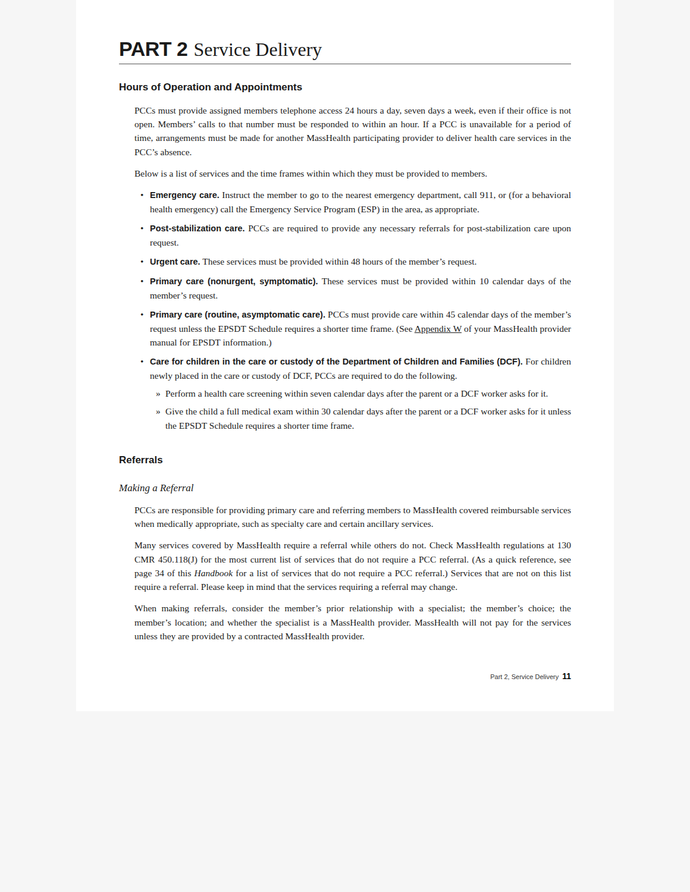PART 2 Service Delivery
Hours of Operation and Appointments
PCCs must provide assigned members telephone access 24 hours a day, seven days a week, even if their office is not open. Members’ calls to that number must be responded to within an hour. If a PCC is unavailable for a period of time, arrangements must be made for another MassHealth participating provider to deliver health care services in the PCC’s absence.
Below is a list of services and the time frames within which they must be provided to members.
Emergency care. Instruct the member to go to the nearest emergency department, call 911, or (for a behavioral health emergency) call the Emergency Service Program (ESP) in the area, as appropriate.
Post-stabilization care. PCCs are required to provide any necessary referrals for post-stabilization care upon request.
Urgent care. These services must be provided within 48 hours of the member’s request.
Primary care (nonurgent, symptomatic). These services must be provided within 10 calendar days of the member’s request.
Primary care (routine, asymptomatic care). PCCs must provide care within 45 calendar days of the member’s request unless the EPSDT Schedule requires a shorter time frame. (See Appendix W of your MassHealth provider manual for EPSDT information.)
Care for children in the care or custody of the Department of Children and Families (DCF). For children newly placed in the care or custody of DCF, PCCs are required to do the following.
Perform a health care screening within seven calendar days after the parent or a DCF worker asks for it.
Give the child a full medical exam within 30 calendar days after the parent or a DCF worker asks for it unless the EPSDT Schedule requires a shorter time frame.
Referrals
Making a Referral
PCCs are responsible for providing primary care and referring members to MassHealth covered reimbursable services when medically appropriate, such as specialty care and certain ancillary services.
Many services covered by MassHealth require a referral while others do not. Check MassHealth regulations at 130 CMR 450.118(J) for the most current list of services that do not require a PCC referral. (As a quick reference, see page 34 of this Handbook for a list of services that do not require a PCC referral.) Services that are not on this list require a referral. Please keep in mind that the services requiring a referral may change.
When making referrals, consider the member’s prior relationship with a specialist; the member’s choice; the member’s location; and whether the specialist is a MassHealth provider. MassHealth will not pay for the services unless they are provided by a contracted MassHealth provider.
Part 2, Service Delivery11